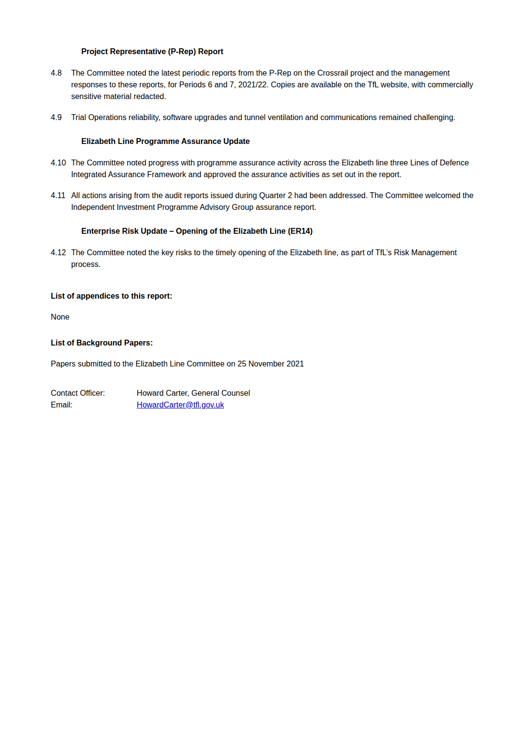Project Representative (P-Rep) Report
4.8
The Committee noted the latest periodic reports from the P-Rep on the Crossrail project and the management responses to these reports, for Periods 6 and 7, 2021/22. Copies are available on the TfL website, with commercially sensitive material redacted.
4.9
Trial Operations reliability, software upgrades and tunnel ventilation and communications remained challenging.
Elizabeth Line Programme Assurance Update
4.10
The Committee noted progress with programme assurance activity across the Elizabeth line three Lines of Defence Integrated Assurance Framework and approved the assurance activities as set out in the report.
4.11
All actions arising from the audit reports issued during Quarter 2 had been addressed. The Committee welcomed the Independent Investment Programme Advisory Group assurance report.
Enterprise Risk Update – Opening of the Elizabeth Line (ER14)
4.12
The Committee noted the key risks to the timely opening of the Elizabeth line, as part of TfL’s Risk Management process.
List of appendices to this report:
None
List of Background Papers:
Papers submitted to the Elizabeth Line Committee on 25 November 2021
Contact Officer:
Howard Carter, General Counsel
Email:
HowardCarter@tfl.gov.uk